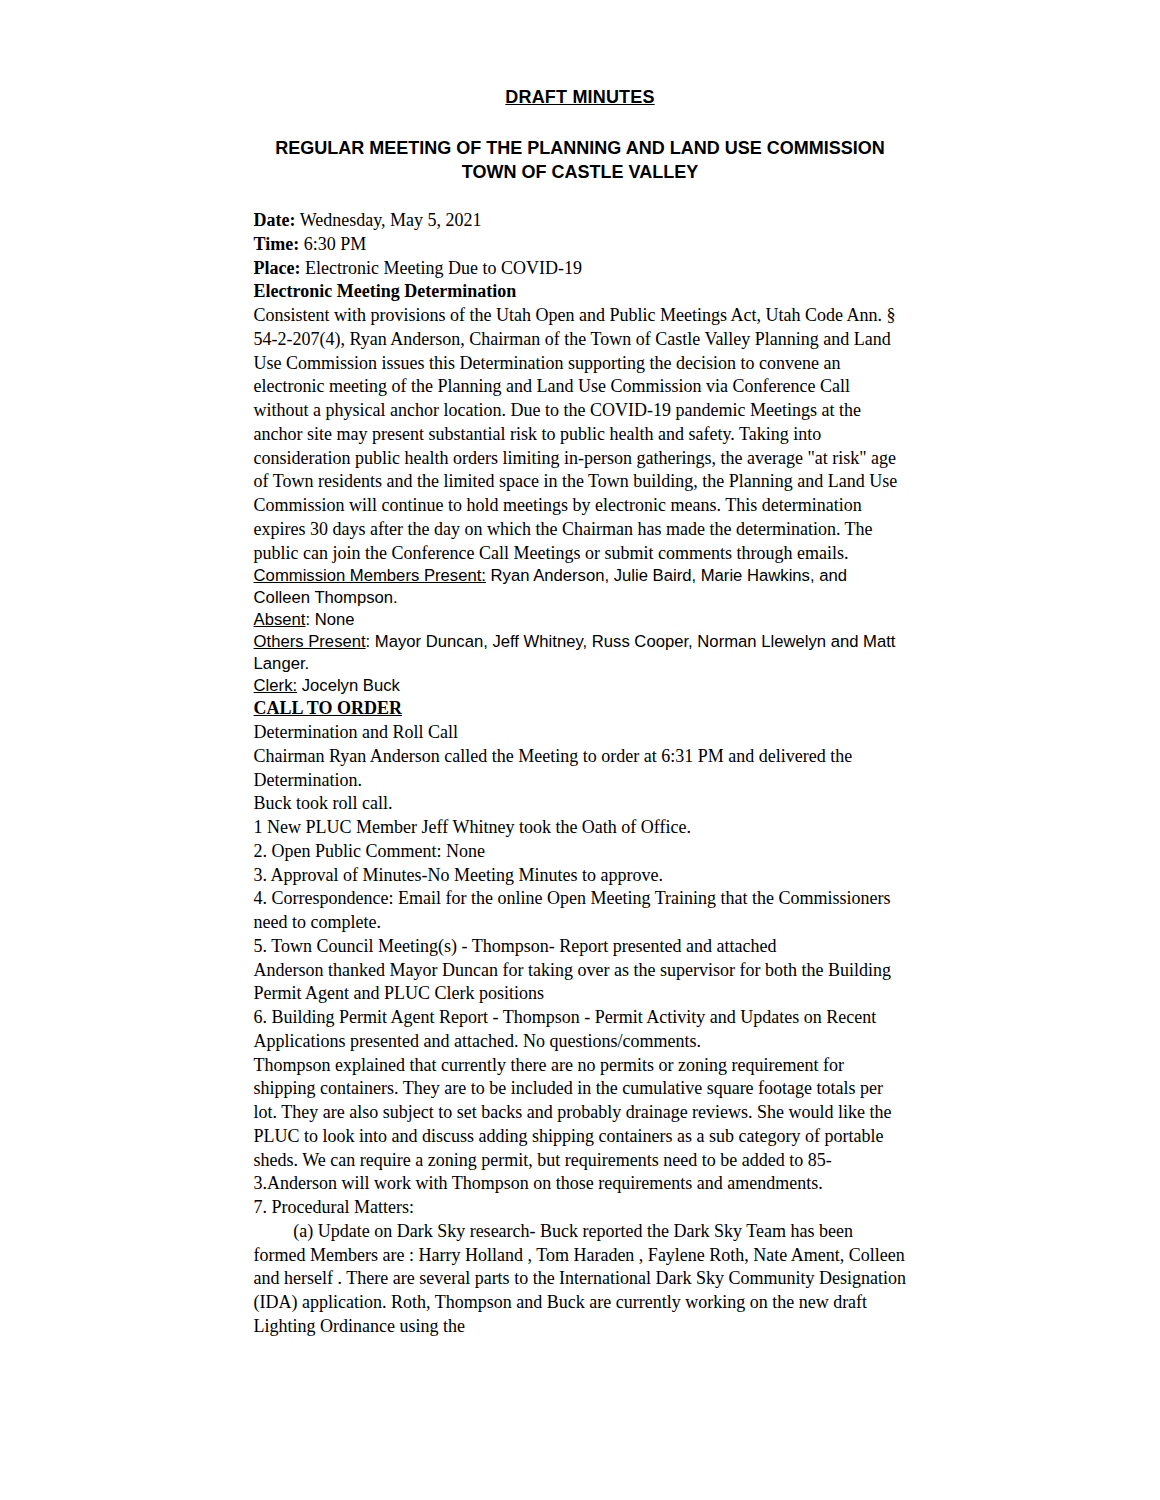DRAFT MINUTES
REGULAR MEETING OF THE PLANNING AND LAND USE COMMISSION
TOWN OF CASTLE VALLEY
Date: Wednesday, May 5, 2021
Time: 6:30 PM
Place: Electronic Meeting Due to COVID-19
Electronic Meeting Determination
Consistent with provisions of the Utah Open and Public Meetings Act, Utah Code Ann. § 54-2-207(4), Ryan Anderson, Chairman of the Town of Castle Valley Planning and Land Use Commission issues this Determination supporting the decision to convene an electronic meeting of the Planning and Land Use Commission via Conference Call without a physical anchor location. Due to the COVID-19 pandemic Meetings at the anchor site may present substantial risk to public health and safety. Taking into consideration public health orders limiting in-person gatherings, the average "at risk" age of Town residents and the limited space in the Town building, the Planning and Land Use Commission will continue to hold meetings by electronic means. This determination expires 30 days after the day on which the Chairman has made the determination. The public can join the Conference Call Meetings or submit comments through emails.
Commission Members Present: Ryan Anderson, Julie Baird, Marie Hawkins, and Colleen Thompson.
Absent: None
Others Present: Mayor Duncan, Jeff Whitney, Russ Cooper, Norman Llewelyn and Matt Langer.
Clerk: Jocelyn Buck
CALL TO ORDER
Determination and Roll Call
Chairman Ryan Anderson called the Meeting to order at 6:31 PM and delivered the Determination.
Buck took roll call.
1 New PLUC Member Jeff Whitney took the Oath of Office.
2. Open Public Comment: None
3. Approval of Minutes-No Meeting Minutes to approve.
4. Correspondence: Email for the online Open Meeting Training that the Commissioners need to complete.
5. Town Council Meeting(s) - Thompson- Report presented and attached
Anderson thanked Mayor Duncan for taking over as the supervisor for both the Building Permit Agent and PLUC Clerk positions
6. Building Permit Agent Report - Thompson - Permit Activity and Updates on Recent Applications presented and attached. No questions/comments.
Thompson explained that currently there are no permits or zoning requirement for shipping containers. They are to be included in the cumulative square footage totals per lot. They are also subject to set backs and probably drainage reviews. She would like the PLUC to look into and discuss adding shipping containers as a sub category of portable sheds. We can require a zoning permit, but requirements need to be added to 85-3.Anderson will work with Thompson on those requirements and amendments.
7. Procedural Matters:
(a) Update on Dark Sky research- Buck reported the Dark Sky Team has been formed Members are : Harry Holland , Tom Haraden , Faylene Roth, Nate Ament, Colleen and herself . There are several parts to the International Dark Sky Community Designation (IDA) application. Roth, Thompson and Buck are currently working on the new draft Lighting Ordinance using the